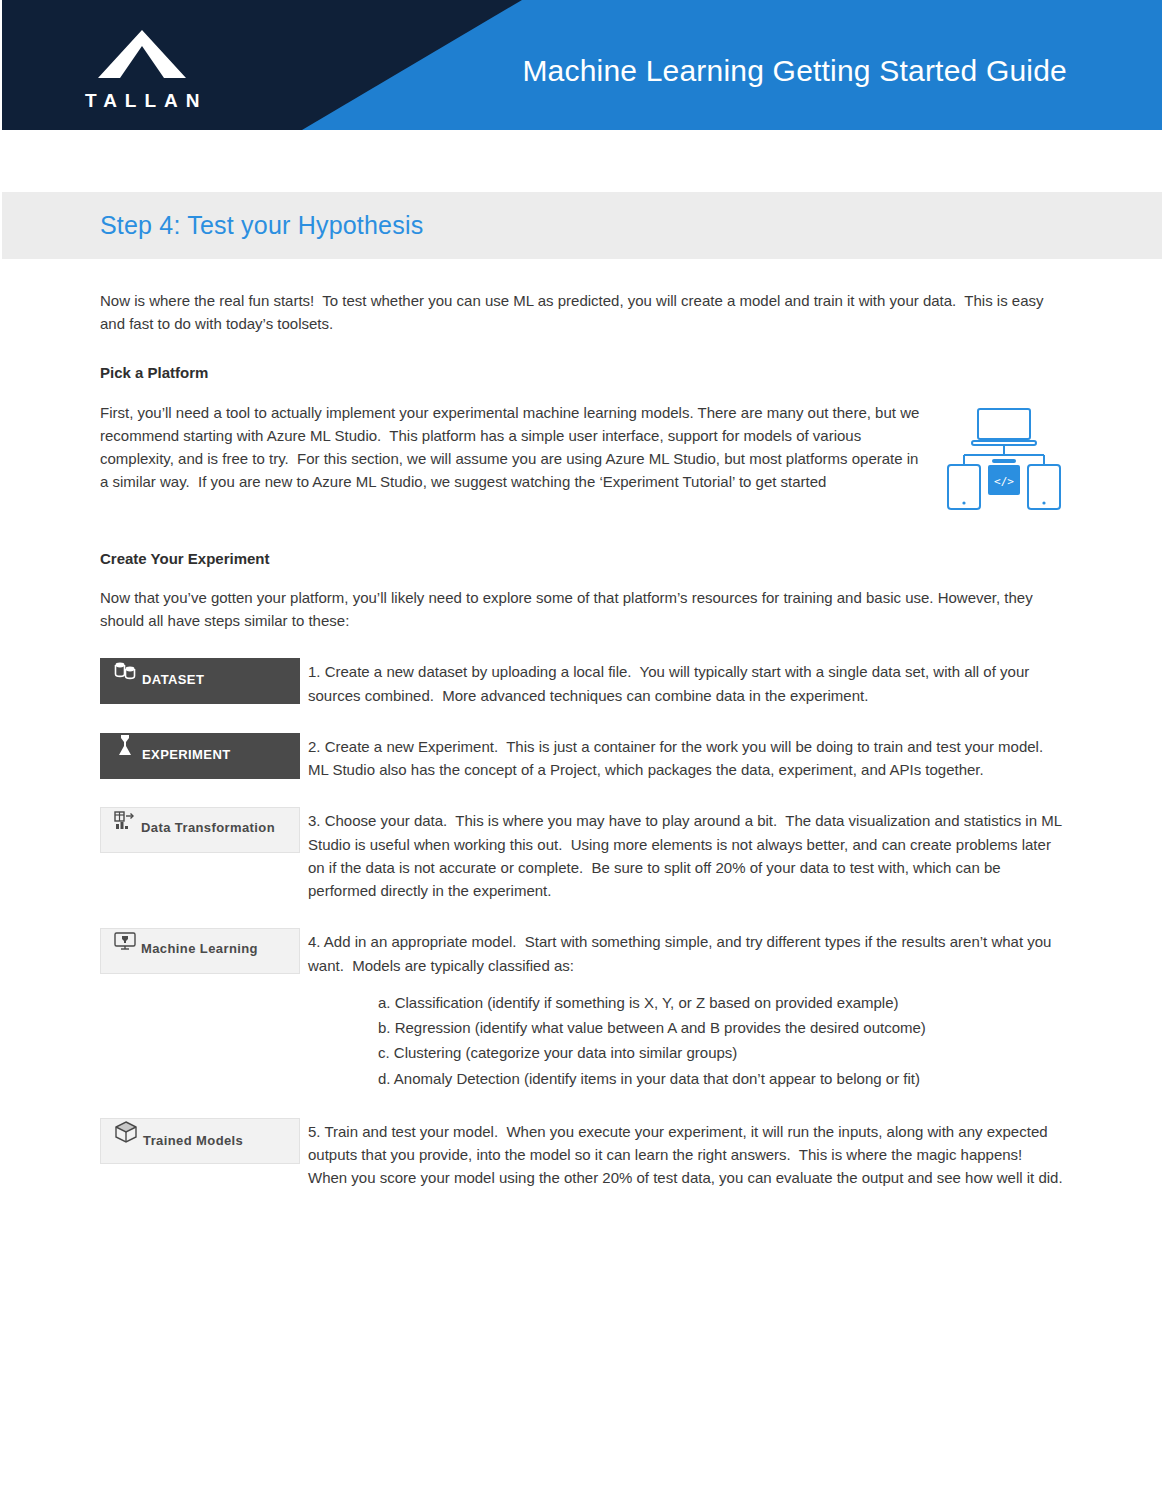TALLAN
Machine Learning Getting Started Guide
Step 4: Test your Hypothesis
Now is where the real fun starts! To test whether you can use ML as predicted, you will create a model and train it with your data. This is easy and fast to do with today’s toolsets.
Pick a Platform
First, you’ll need a tool to actually implement your experimental machine learning models. There are many out there, but we recommend starting with Azure ML Studio. This platform has a simple user interface, support for models of various complexity, and is free to try. For this section, we will assume you are using Azure ML Studio, but most platforms operate in a similar way. If you are new to Azure ML Studio, we suggest watching the ‘Experiment Tutorial’ to get started
</>
Create Your Experiment
Now that you’ve gotten your platform, you’ll likely need to explore some of that platform’s resources for training and basic use. However, they should all have steps similar to these:
DATASET
1. Create a new dataset by uploading a local file. You will typically start with a single data set, with all of your sources combined. More advanced techniques can combine data in the experiment.
EXPERIMENT
2. Create a new Experiment. This is just a container for the work you will be doing to train and test your model. ML Studio also has the concept of a Project, which packages the data, experiment, and APIs together.
Data Transformation
3. Choose your data. This is where you may have to play around a bit. The data visualization and statistics in ML Studio is useful when working this out. Using more elements is not always better, and can create problems later on if the data is not accurate or complete. Be sure to split off 20% of your data to test with, which can be performed directly in the experiment.
Machine Learning
4. Add in an appropriate model. Start with something simple, and try different types if the results aren’t what you want. Models are typically classified as:
a. Classification (identify if something is X, Y, or Z based on provided example)
b. Regression (identify what value between A and B provides the desired outcome)
c. Clustering (categorize your data into similar groups)
d. Anomaly Detection (identify items in your data that don’t appear to belong or fit)
Trained Models
5. Train and test your model. When you execute your experiment, it will run the inputs, along with any expected outputs that you provide, into the model so it can learn the right answers. This is where the magic happens! When you score your model using the other 20% of test data, you can evaluate the output and see how well it did.